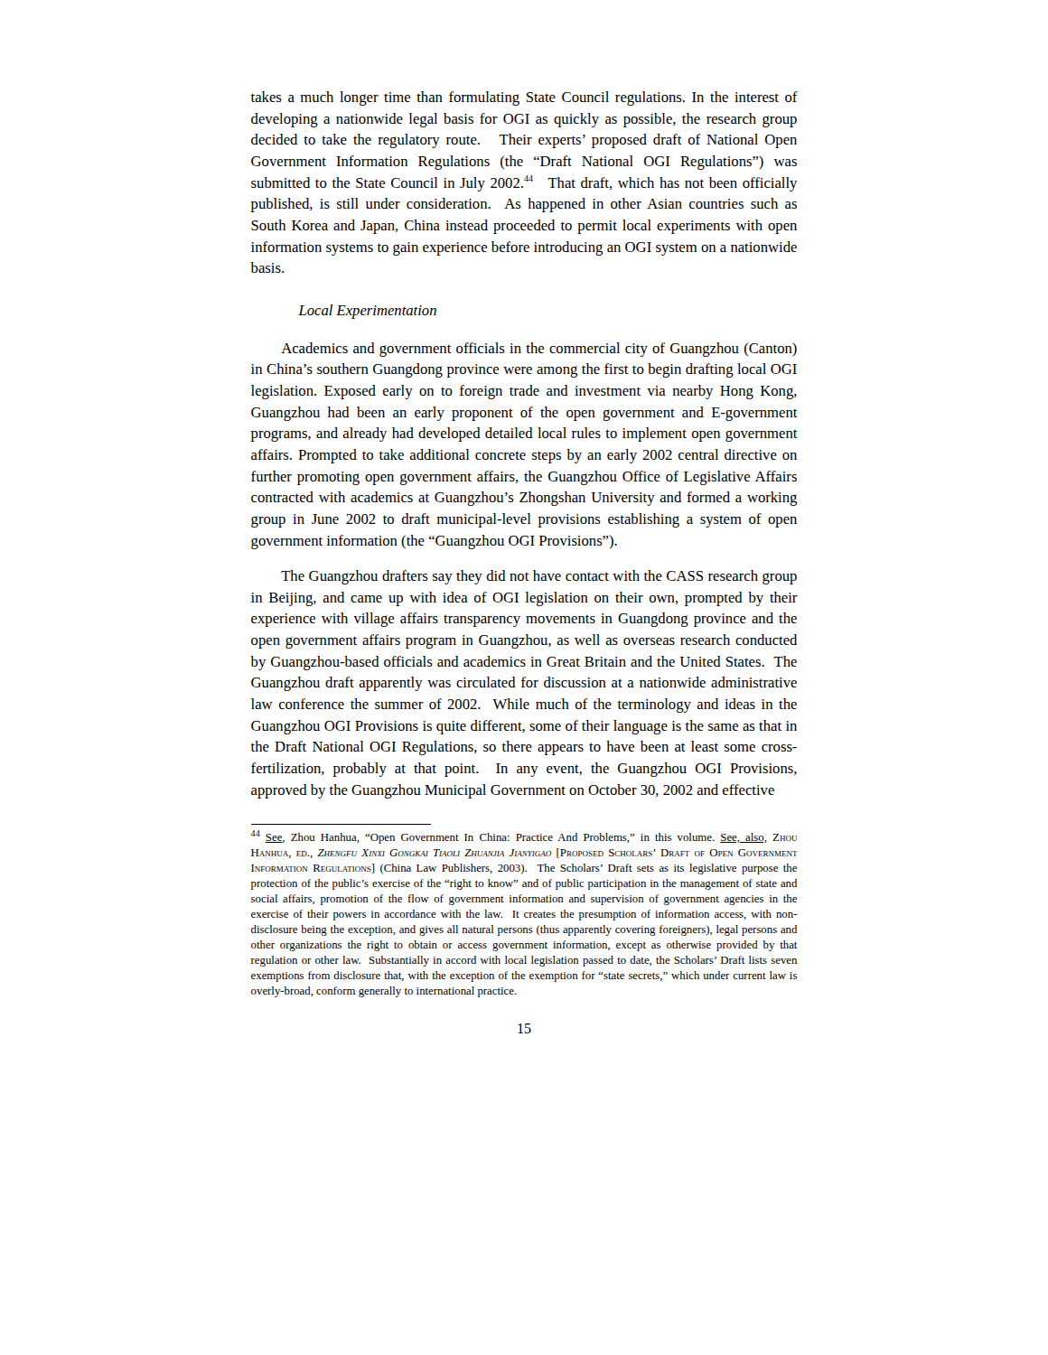takes a much longer time than formulating State Council regulations. In the interest of developing a nationwide legal basis for OGI as quickly as possible, the research group decided to take the regulatory route. Their experts’ proposed draft of National Open Government Information Regulations (the “Draft National OGI Regulations”) was submitted to the State Council in July 2002.44 That draft, which has not been officially published, is still under consideration. As happened in other Asian countries such as South Korea and Japan, China instead proceeded to permit local experiments with open information systems to gain experience before introducing an OGI system on a nationwide basis.
Local Experimentation
Academics and government officials in the commercial city of Guangzhou (Canton) in China’s southern Guangdong province were among the first to begin drafting local OGI legislation. Exposed early on to foreign trade and investment via nearby Hong Kong, Guangzhou had been an early proponent of the open government and E-government programs, and already had developed detailed local rules to implement open government affairs. Prompted to take additional concrete steps by an early 2002 central directive on further promoting open government affairs, the Guangzhou Office of Legislative Affairs contracted with academics at Guangzhou’s Zhongshan University and formed a working group in June 2002 to draft municipal-level provisions establishing a system of open government information (the “Guangzhou OGI Provisions”).
The Guangzhou drafters say they did not have contact with the CASS research group in Beijing, and came up with idea of OGI legislation on their own, prompted by their experience with village affairs transparency movements in Guangdong province and the open government affairs program in Guangzhou, as well as overseas research conducted by Guangzhou-based officials and academics in Great Britain and the United States. The Guangzhou draft apparently was circulated for discussion at a nationwide administrative law conference the summer of 2002. While much of the terminology and ideas in the Guangzhou OGI Provisions is quite different, some of their language is the same as that in the Draft National OGI Regulations, so there appears to have been at least some cross-fertilization, probably at that point. In any event, the Guangzhou OGI Provisions, approved by the Guangzhou Municipal Government on October 30, 2002 and effective
44 See, Zhou Hanhua, “Open Government In China: Practice And Problems,” in this volume. See, also, Zhou Hanhua, ed., Zhengfu Xinxi Gongkai Tiaoli Zhuanjia Jianyigao [Proposed Scholars’ Draft of Open Government Information Regulations] (China Law Publishers, 2003). The Scholars’ Draft sets as its legislative purpose the protection of the public’s exercise of the “right to know” and of public participation in the management of state and social affairs, promotion of the flow of government information and supervision of government agencies in the exercise of their powers in accordance with the law. It creates the presumption of information access, with non-disclosure being the exception, and gives all natural persons (thus apparently covering foreigners), legal persons and other organizations the right to obtain or access government information, except as otherwise provided by that regulation or other law. Substantially in accord with local legislation passed to date, the Scholars’ Draft lists seven exemptions from disclosure that, with the exception of the exemption for “state secrets,” which under current law is overly-broad, conform generally to international practice.
15